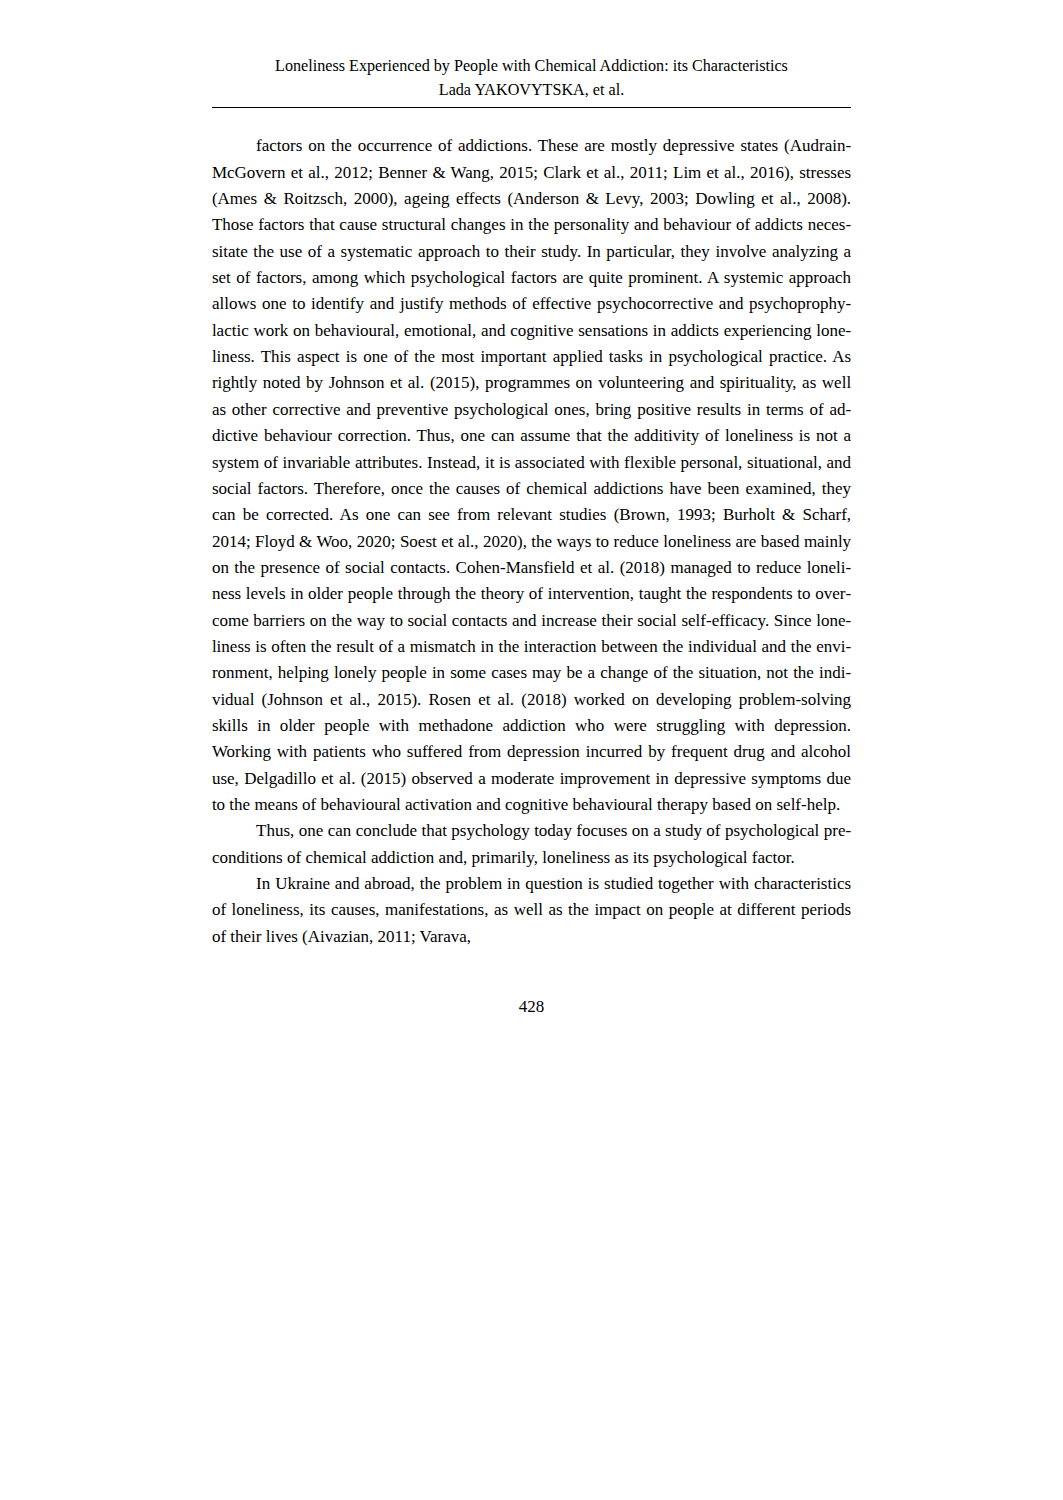Loneliness Experienced by People with Chemical Addiction: its Characteristics Lada YAKOVYTSKA, et al.
factors on the occurrence of addictions. These are mostly depressive states (Audrain-McGovern et al., 2012; Benner & Wang, 2015; Clark et al., 2011; Lim et al., 2016), stresses (Ames & Roitzsch, 2000), ageing effects (Anderson & Levy, 2003; Dowling et al., 2008). Those factors that cause structural changes in the personality and behaviour of addicts necessitate the use of a systematic approach to their study. In particular, they involve analyzing a set of factors, among which psychological factors are quite prominent. A systemic approach allows one to identify and justify methods of effective psychocorrective and psychoprophylactic work on behavioural, emotional, and cognitive sensations in addicts experiencing loneliness. This aspect is one of the most important applied tasks in psychological practice. As rightly noted by Johnson et al. (2015), programmes on volunteering and spirituality, as well as other corrective and preventive psychological ones, bring positive results in terms of addictive behaviour correction. Thus, one can assume that the additivity of loneliness is not a system of invariable attributes. Instead, it is associated with flexible personal, situational, and social factors. Therefore, once the causes of chemical addictions have been examined, they can be corrected. As one can see from relevant studies (Brown, 1993; Burholt & Scharf, 2014; Floyd & Woo, 2020; Soest et al., 2020), the ways to reduce loneliness are based mainly on the presence of social contacts. Cohen-Mansfield et al. (2018) managed to reduce loneliness levels in older people through the theory of intervention, taught the respondents to overcome barriers on the way to social contacts and increase their social self-efficacy. Since loneliness is often the result of a mismatch in the interaction between the individual and the environment, helping lonely people in some cases may be a change of the situation, not the individual (Johnson et al., 2015). Rosen et al. (2018) worked on developing problem-solving skills in older people with methadone addiction who were struggling with depression. Working with patients who suffered from depression incurred by frequent drug and alcohol use, Delgadillo et al. (2015) observed a moderate improvement in depressive symptoms due to the means of behavioural activation and cognitive behavioural therapy based on self-help.
Thus, one can conclude that psychology today focuses on a study of psychological preconditions of chemical addiction and, primarily, loneliness as its psychological factor.
In Ukraine and abroad, the problem in question is studied together with characteristics of loneliness, its causes, manifestations, as well as the impact on people at different periods of their lives (Aivazian, 2011; Varava,
428